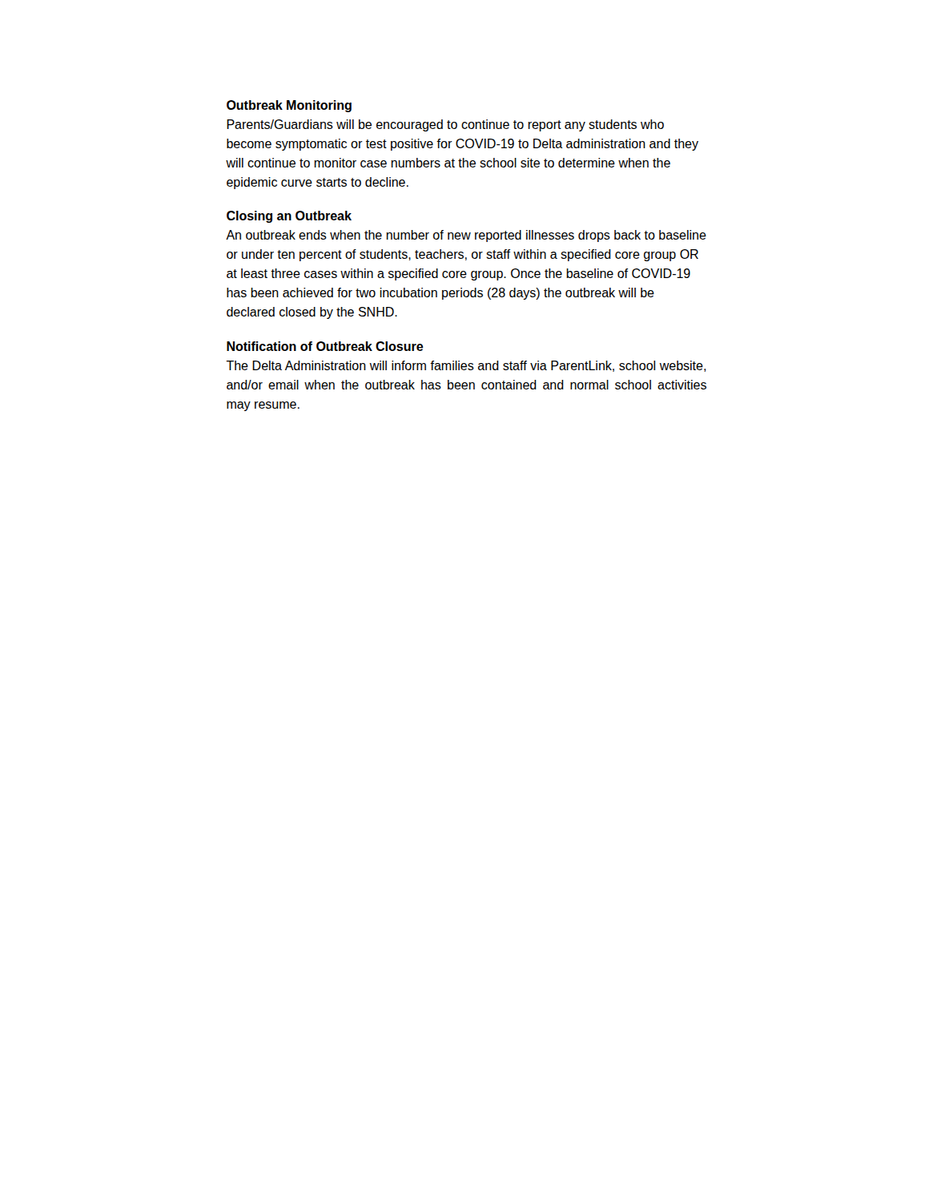Outbreak Monitoring
Parents/Guardians will be encouraged to continue to report any students who become symptomatic or test positive for COVID-19 to Delta administration and they will continue to monitor case numbers at the school site to determine when the epidemic curve starts to decline.
Closing an Outbreak
An outbreak ends when the number of new reported illnesses drops back to baseline or under ten percent of students, teachers, or staff within a specified core group OR at least three cases within a specified core group. Once the baseline of COVID-19 has been achieved for two incubation periods (28 days) the outbreak will be declared closed by the SNHD.
Notification of Outbreak Closure
The Delta Administration will inform families and staff via ParentLink, school website, and/or email when the outbreak has been contained and normal school activities may resume.